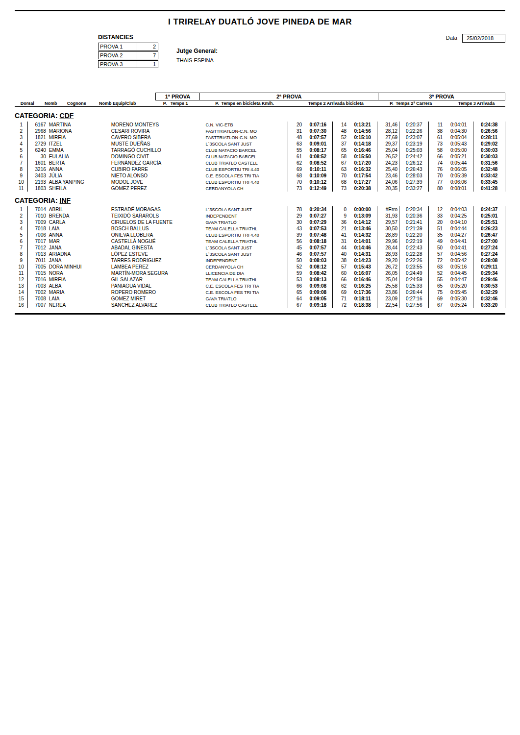I TRIRELAY DUATLÓ JOVE PINEDA DE MAR
DISTANCIES
PROVA 1
2
PROVA 2
7
PROVA 3
1
Jutge General:
THAIS ESPINA
Data
25/02/2018
| | 1ª PROVA | 2ª PROVA | 3ª PROVA |
| | Dorsal | Nomb | Cognons | Nomb Equip/Club | P. Temps 1 | | P. Temps en bicicleta Km/h. | | Temps 2 Arrivada bicicleta | P. Temps 2ª Carrera | | Temps 3 Arrivada |
CATEGORIA: CDF
| 1 | 6167 | MARTINA | MORENO MONTEYS | C.N. VIC-ETB | 20 | 0:07:16 | 14 | 0:13:21 | 31,46 | 0:20:37 | 11 | 0:04:01 | 0:24:38 |
| 2 | 2968 | MARIONA | CESARI ROVIRA | FASTTRIATLON-C.N. MO | 31 | 0:07:30 | 48 | 0:14:56 | 28,12 | 0:22:26 | 38 | 0:04:30 | 0:26:56 |
| 3 | 1821 | MIREIA | CAVERO SIBERA | FASTTRIATLON-C.N. MO | 48 | 0:07:57 | 52 | 0:15:10 | 27,69 | 0:23:07 | 61 | 0:05:04 | 0:28:11 |
| 4 | 2729 | ITZEL | MUSTÉ DUEÑAS | L´3SCOLA SANT JUST | 63 | 0:09:01 | 37 | 0:14:18 | 29,37 | 0:23:19 | 73 | 0:05:43 | 0:29:02 |
| 5 | 6240 | EMMA | TARRAGÓ CUCHILLO | CLUB NATACIO BARCEL | 55 | 0:08:17 | 65 | 0:16:46 | 25,04 | 0:25:03 | 58 | 0:05:00 | 0:30:03 |
| 6 | 30 | EULALIA | DOMINGO CIVIT | CLUB NATACIO BARCEL | 61 | 0:08:52 | 58 | 0:15:50 | 26,52 | 0:24:42 | 66 | 0:05:21 | 0:30:03 |
| 7 | 1601 | BERTA | FERNÁNDEZ GARCÍA | CLUB TRIATLO CASTELL | 62 | 0:08:52 | 67 | 0:17:20 | 24,23 | 0:26:12 | 74 | 0:05:44 | 0:31:56 |
| 8 | 3216 | ANNA | CUBIRO FARRE | CLUB ESPORTIU TRI 4.40 | 69 | 0:10:11 | 63 | 0:16:32 | 25,40 | 0:26:43 | 76 | 0:06:05 | 0:32:48 |
| 9 | 3403 | JÚLIA | NIETO ALONSO | C.E. ESCOLA FES TRI TIA | 68 | 0:10:09 | 70 | 0:17:54 | 23,46 | 0:28:03 | 70 | 0:05:39 | 0:33:42 |
| 10 | 2193 | ALBA YANPING | MODOL JOVE | CLUB ESPORTIU TRI 4.40 | 70 | 0:10:12 | 68 | 0:17:27 | 24,06 | 0:27:39 | 77 | 0:06:06 | 0:33:45 |
| 11 | 1803 | SHEILA | GOMEZ PEREZ | CERDANYOLA CH | 73 | 0:12:49 | 73 | 0:20:38 | 20,35 | 0:33:27 | 80 | 0:08:01 | 0:41:28 |
CATEGORIA: INF
| 1 | 7014 | ABRIL | ESTRADÉ MORAGAS | L´3SCOLA SANT JUST | 78 | 0:20:34 | 0 | 0:00:00 | #Erro | 0:20:34 | 12 | 0:04:03 | 0:24:37 |
| 2 | 7010 | BRENDA | TEIXIDÓ SARAROLS | INDEPENDENT | 29 | 0:07:27 | 9 | 0:13:09 | 31,93 | 0:20:36 | 33 | 0:04:25 | 0:25:01 |
| 3 | 7009 | CARLA | CIRUELOS DE LA FUENTE | GAVA TRIATLO | 30 | 0:07:29 | 36 | 0:14:12 | 29,57 | 0:21:41 | 20 | 0:04:10 | 0:25:51 |
| 4 | 7018 | LAIA | BOSCH BALLUS | TEAM CALELLA TRIATHL | 43 | 0:07:53 | 21 | 0:13:46 | 30,50 | 0:21:39 | 51 | 0:04:44 | 0:26:23 |
| 5 | 7006 | ANNA | ONIEVA LLOBERA | CLUB ESPORTIU TRI 4.40 | 39 | 0:07:48 | 41 | 0:14:32 | 28,89 | 0:22:20 | 35 | 0:04:27 | 0:26:47 |
| 6 | 7017 | MAR | CASTELLÀ NOGUÉ | TEAM CALELLA TRIATHL | 56 | 0:08:18 | 31 | 0:14:01 | 29,96 | 0:22:19 | 49 | 0:04:41 | 0:27:00 |
| 7 | 7012 | JANA | ABADAL GINESTA | L´3SCOLA SANT JUST | 45 | 0:07:57 | 44 | 0:14:46 | 28,44 | 0:22:43 | 50 | 0:04:41 | 0:27:24 |
| 8 | 7013 | ARIADNA | LÓPEZ ESTEVE | L´3SCOLA SANT JUST | 46 | 0:07:57 | 40 | 0:14:31 | 28,93 | 0:22:28 | 57 | 0:04:56 | 0:27:24 |
| 9 | 7011 | JANA | TARRES RODRIGUEZ | INDEPENDENT | 50 | 0:08:03 | 38 | 0:14:23 | 29,20 | 0:22:26 | 72 | 0:05:42 | 0:28:08 |
| 10 | 7005 | DORA MINHUI | LAMBEA PEREZ | CERDANYOLA CH | 52 | 0:08:12 | 57 | 0:15:43 | 26,72 | 0:23:55 | 63 | 0:05:16 | 0:29:11 |
| 11 | 7015 | NORA | MARTÍN-MORA SEGURA | LLICENCIA DE DIA | 59 | 0:08:42 | 60 | 0:16:07 | 26,05 | 0:24:49 | 52 | 0:04:45 | 0:29:34 |
| 12 | 7016 | MIREIA | GIL SALAZAR | TEAM CALELLA TRIATHL | 53 | 0:08:13 | 66 | 0:16:46 | 25,04 | 0:24:59 | 55 | 0:04:47 | 0:29:46 |
| 13 | 7003 | ALBA | PANIAGUA VIDAL | C.E. ESCOLA FES TRI TIA | 66 | 0:09:08 | 62 | 0:16:25 | 25,58 | 0:25:33 | 65 | 0:05:20 | 0:30:53 |
| 14 | 7002 | MARIA | ROPERO ROMERO | C.E. ESCOLA FES TRI TIA | 65 | 0:09:08 | 69 | 0:17:36 | 23,86 | 0:26:44 | 75 | 0:05:45 | 0:32:29 |
| 15 | 7008 | LAIA | GOMEZ MIRET | GAVA TRIATLO | 64 | 0:09:05 | 71 | 0:18:11 | 23,09 | 0:27:16 | 69 | 0:05:30 | 0:32:46 |
| 16 | 7007 | NEREA | SANCHEZ ALVAREZ | CLUB TRIATLO CASTELL | 67 | 0:09:18 | 72 | 0:18:38 | 22,54 | 0:27:56 | 67 | 0:05:24 | 0:33:20 |